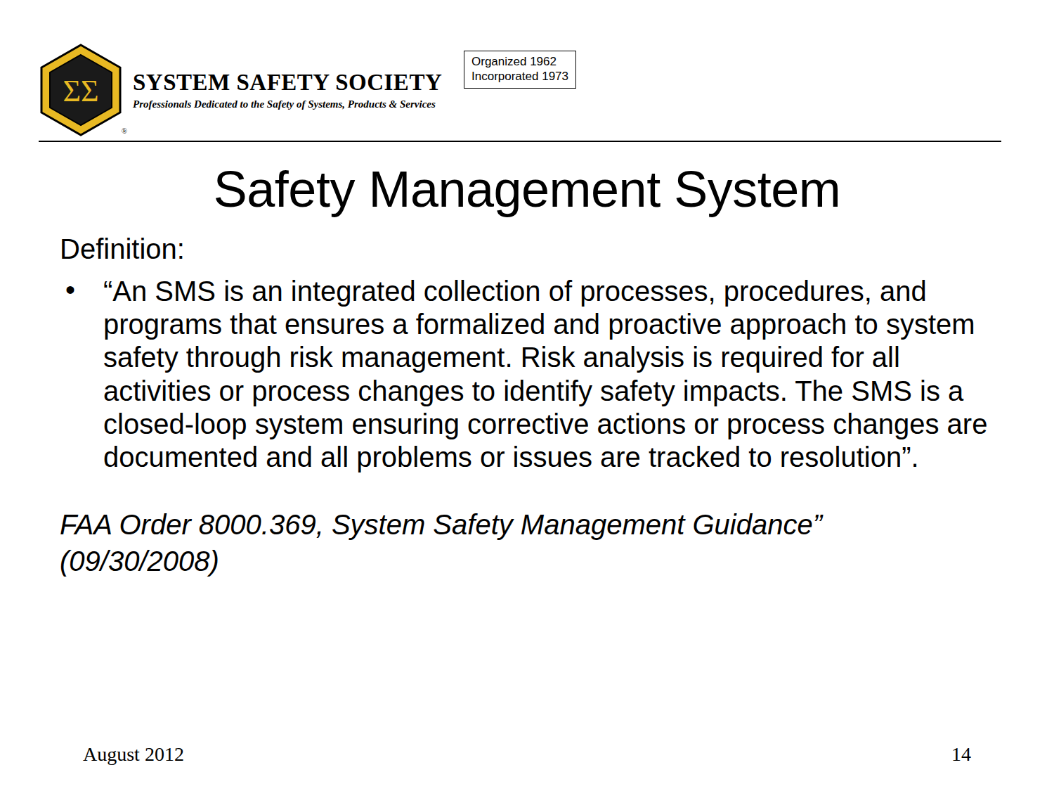ΣΣ ®
SYSTEM SAFETY SOCIETY
Professionals Dedicated to the Safety of Systems, Products & Services
Organized 1962
Incorporated 1973
Safety Management System
Definition:
“An SMS is an integrated collection of processes, procedures, and programs that ensures a formalized and proactive approach to system safety through risk management. Risk analysis is required for all activities or process changes to identify safety impacts. The SMS is a closed-loop system ensuring corrective actions or process changes are documented and all problems or issues are tracked to resolution”.
FAA Order 8000.369, System Safety Management Guidance” (09/30/2008)
August 2012
14